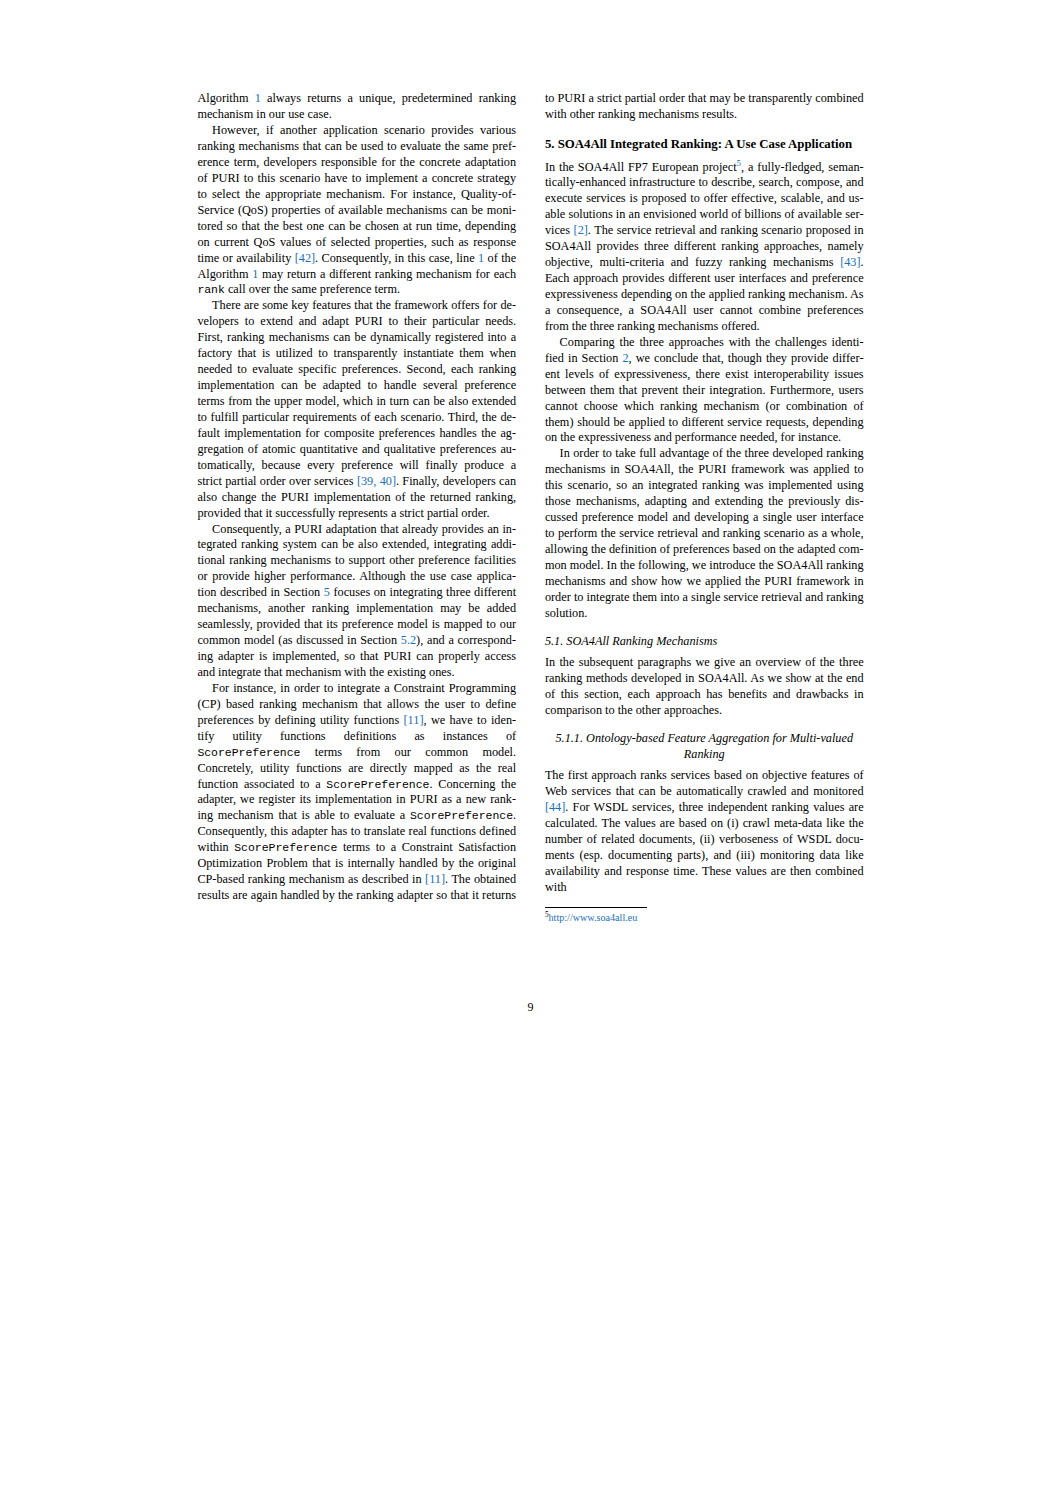Algorithm 1 always returns a unique, predetermined ranking mechanism in our use case.
However, if another application scenario provides various ranking mechanisms that can be used to evaluate the same preference term, developers responsible for the concrete adaptation of PURI to this scenario have to implement a concrete strategy to select the appropriate mechanism. For instance, Quality-of-Service (QoS) properties of available mechanisms can be monitored so that the best one can be chosen at run time, depending on current QoS values of selected properties, such as response time or availability [42]. Consequently, in this case, line 1 of the Algorithm 1 may return a different ranking mechanism for each rank call over the same preference term.
There are some key features that the framework offers for developers to extend and adapt PURI to their particular needs. First, ranking mechanisms can be dynamically registered into a factory that is utilized to transparently instantiate them when needed to evaluate specific preferences. Second, each ranking implementation can be adapted to handle several preference terms from the upper model, which in turn can be also extended to fulfill particular requirements of each scenario. Third, the default implementation for composite preferences handles the aggregation of atomic quantitative and qualitative preferences automatically, because every preference will finally produce a strict partial order over services [39, 40]. Finally, developers can also change the PURI implementation of the returned ranking, provided that it successfully represents a strict partial order.
Consequently, a PURI adaptation that already provides an integrated ranking system can be also extended, integrating additional ranking mechanisms to support other preference facilities or provide higher performance. Although the use case application described in Section 5 focuses on integrating three different mechanisms, another ranking implementation may be added seamlessly, provided that its preference model is mapped to our common model (as discussed in Section 5.2), and a corresponding adapter is implemented, so that PURI can properly access and integrate that mechanism with the existing ones.
For instance, in order to integrate a Constraint Programming (CP) based ranking mechanism that allows the user to define preferences by defining utility functions [11], we have to identify utility functions definitions as instances of ScorePreference terms from our common model. Concretely, utility functions are directly mapped as the real function associated to a ScorePreference. Concerning the adapter, we register its implementation in PURI as a new ranking mechanism that is able to evaluate a ScorePreference. Consequently, this adapter has to translate real functions defined within ScorePreference terms to a Constraint Satisfaction Optimization Problem that is internally handled by the original CP-based ranking mechanism as described in [11]. The obtained results are again handled by the ranking adapter so that it returns to PURI a strict partial order that may be transparently combined with other ranking mechanisms results.
5. SOA4All Integrated Ranking: A Use Case Application
In the SOA4All FP7 European project5, a fully-fledged, semantically-enhanced infrastructure to describe, search, compose, and execute services is proposed to offer effective, scalable, and usable solutions in an envisioned world of billions of available services [2]. The service retrieval and ranking scenario proposed in SOA4All provides three different ranking approaches, namely objective, multi-criteria and fuzzy ranking mechanisms [43]. Each approach provides different user interfaces and preference expressiveness depending on the applied ranking mechanism. As a consequence, a SOA4All user cannot combine preferences from the three ranking mechanisms offered.
Comparing the three approaches with the challenges identified in Section 2, we conclude that, though they provide different levels of expressiveness, there exist interoperability issues between them that prevent their integration. Furthermore, users cannot choose which ranking mechanism (or combination of them) should be applied to different service requests, depending on the expressiveness and performance needed, for instance.
In order to take full advantage of the three developed ranking mechanisms in SOA4All, the PURI framework was applied to this scenario, so an integrated ranking was implemented using those mechanisms, adapting and extending the previously discussed preference model and developing a single user interface to perform the service retrieval and ranking scenario as a whole, allowing the definition of preferences based on the adapted common model. In the following, we introduce the SOA4All ranking mechanisms and show how we applied the PURI framework in order to integrate them into a single service retrieval and ranking solution.
5.1. SOA4All Ranking Mechanisms
In the subsequent paragraphs we give an overview of the three ranking methods developed in SOA4All. As we show at the end of this section, each approach has benefits and drawbacks in comparison to the other approaches.
5.1.1. Ontology-based Feature Aggregation for Multi-valued Ranking
The first approach ranks services based on objective features of Web services that can be automatically crawled and monitored [44]. For WSDL services, three independent ranking values are calculated. The values are based on (i) crawl meta-data like the number of related documents, (ii) verboseness of WSDL documents (esp. documenting parts), and (iii) monitoring data like availability and response time. These values are then combined with
5http://www.soa4all.eu
9